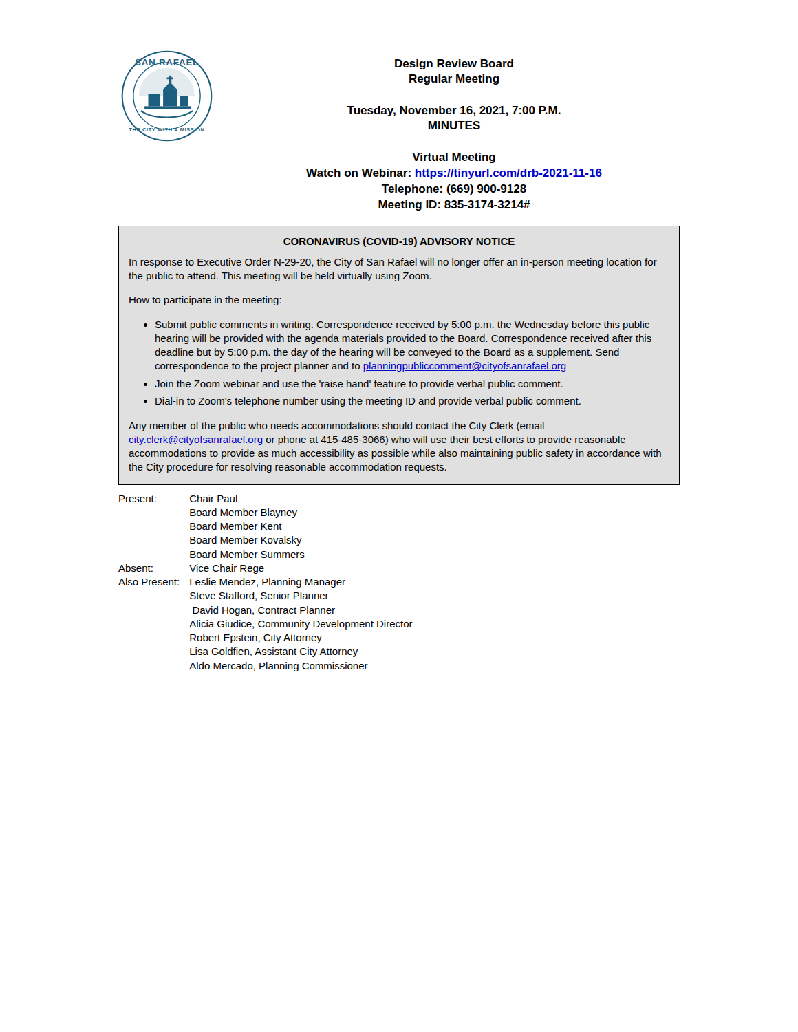SAN RAFAEL THE CITY WITH A MISSION
Design Review Board
Regular Meeting
Tuesday, November 16, 2021, 7:00 P.M.
MINUTES
Virtual Meeting
Watch on Webinar: https://tinyurl.com/drb-2021-11-16
Telephone: (669) 900-9128
Meeting ID: 835-3174-3214#
CORONAVIRUS (COVID-19) ADVISORY NOTICE
In response to Executive Order N-29-20, the City of San Rafael will no longer offer an in-person meeting location for the public to attend. This meeting will be held virtually using Zoom.
How to participate in the meeting:
Submit public comments in writing. Correspondence received by 5:00 p.m. the Wednesday before this public hearing will be provided with the agenda materials provided to the Board. Correspondence received after this deadline but by 5:00 p.m. the day of the hearing will be conveyed to the Board as a supplement. Send correspondence to the project planner and to planningpubliccomment@cityofsanrafael.org
Join the Zoom webinar and use the 'raise hand' feature to provide verbal public comment.
Dial-in to Zoom's telephone number using the meeting ID and provide verbal public comment.
Any member of the public who needs accommodations should contact the City Clerk (email city.clerk@cityofsanrafael.org or phone at 415-485-3066) who will use their best efforts to provide reasonable accommodations to provide as much accessibility as possible while also maintaining public safety in accordance with the City procedure for resolving reasonable accommodation requests.
| Present: | Chair Paul Board Member Blayney Board Member Kent Board Member Kovalsky Board Member Summers |
| Absent: | Vice Chair Rege |
| Also Present: | Leslie Mendez, Planning Manager Steve Stafford, Senior Planner David Hogan, Contract Planner Alicia Giudice, Community Development Director Robert Epstein, City Attorney Lisa Goldfien, Assistant City Attorney Aldo Mercado, Planning Commissioner |